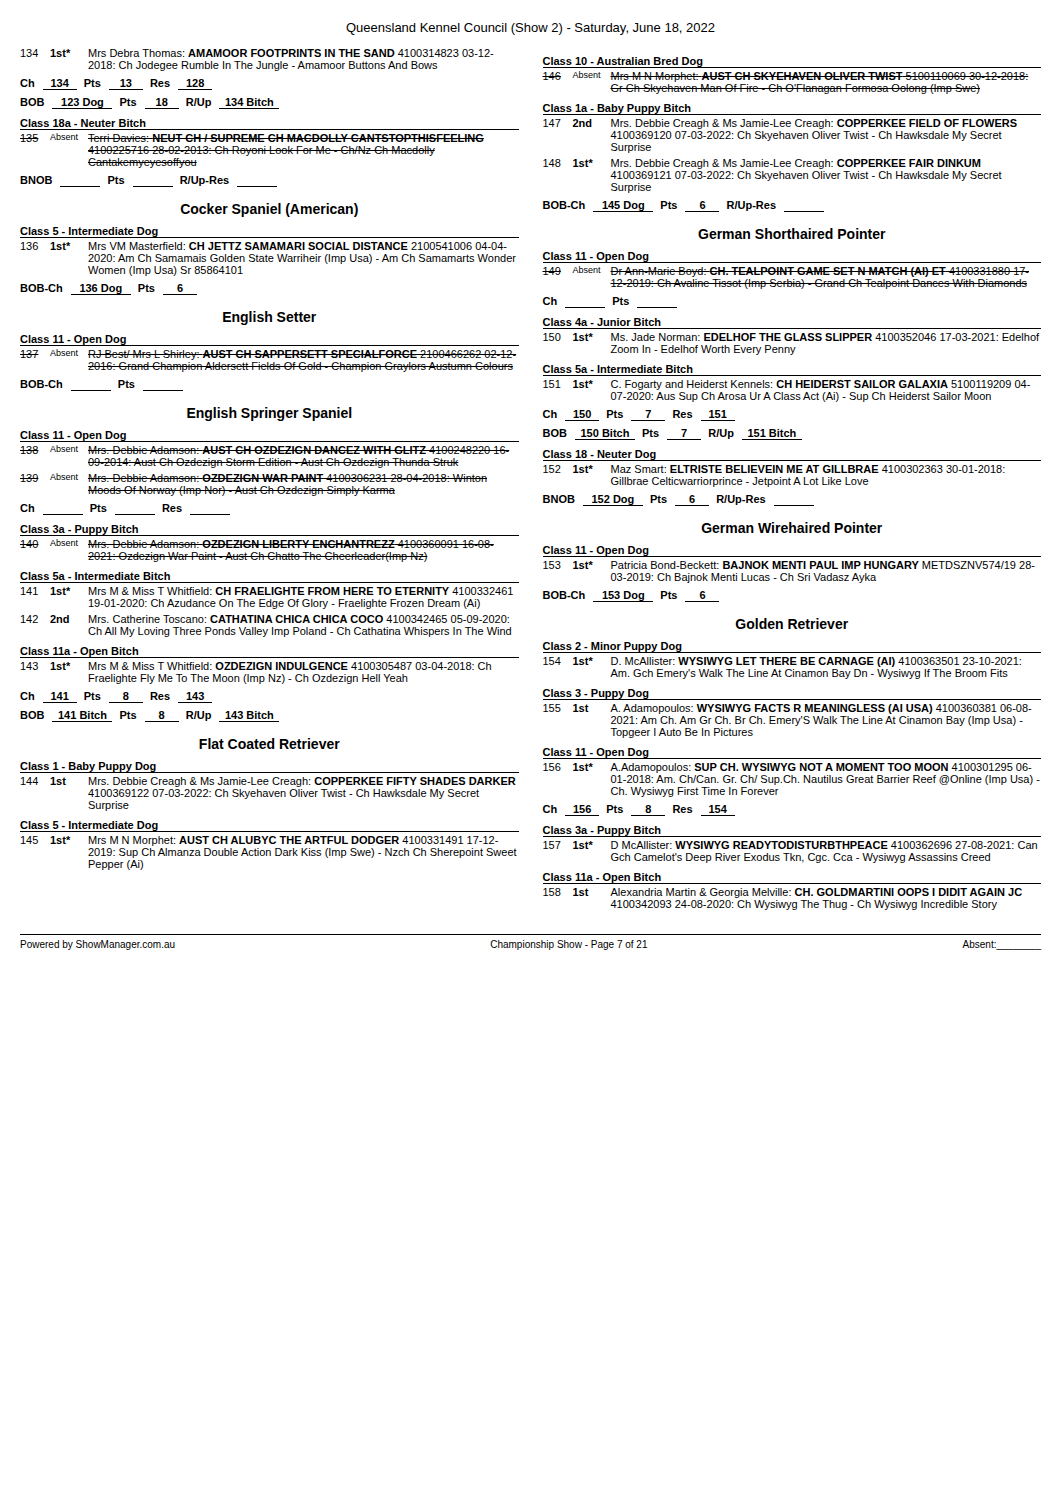Queensland Kennel Council (Show 2) - Saturday, June 18, 2022
134
1st*
Mrs Debra Thomas: AMAMOOR FOOTPRINTS IN THE SAND 4100314823 03-12-2018: Ch Jodegee Rumble In The Jungle - Amamoor Buttons And Bows
Ch 134 Pts 13 Res 128
BOB 123 Dog Pts 18 R/Up 134 Bitch
Class 18a - Neuter Bitch
135
Absent
Terri Davies: NEUT CH / SUPREME CH MACDOLLY CANTSTOPTHISFEELING 4100225716 28-02-2013: Ch Royoni Look For Me - Ch/Nz Ch Macdolly Cantakemyeyesoffyou
BNOB Pts R/Up-Res
Cocker Spaniel (American)
Class 5 - Intermediate Dog
136
1st*
Mrs VM Masterfield: CH JETTZ SAMAMARI SOCIAL DISTANCE 2100541006 04-04-2020: Am Ch Samamais Golden State Warriheir (Imp Usa) - Am Ch Samamarts Wonder Women (Imp Usa) Sr 85864101
BOB-Ch 136 Dog Pts 6
English Setter
Class 11 - Open Dog
137
Absent
RJ Best/ Mrs L Shirley: AUST CH SAPPERSETT SPECIALFORCE 2100466262 02-12-2016: Grand Champion Aldersett Fields Of Gold - Champion Graylors Austumn Colours
BOB-Ch Pts
English Springer Spaniel
Class 11 - Open Dog
138
Absent
Mrs. Debbie Adamson: AUST CH OZDEZIGN DANCEZ WITH GLITZ 4100248220 16-09-2014: Aust Ch Ozdezign Storm Edition - Aust Ch Ozdezign Thunda Struk
139
Absent
Mrs. Debbie Adamson: OZDEZIGN WAR PAINT 4100306231 28-04-2018: Winton Moods Of Norway (Imp Nor) - Aust Ch Ozdezign Simply Karma
Ch Pts Res
Class 3a - Puppy Bitch
140
Absent
Mrs. Debbie Adamson: OZDEZIGN LIBERTY ENCHANTREZZ 4100360091 16-08-2021: Ozdezign War Paint - Aust Ch Chatto The Cheerleader(Imp Nz)
Class 5a - Intermediate Bitch
141
1st*
Mrs M & Miss T Whitfield: CH FRAELIGHTE FROM HERE TO ETERNITY 4100332461 19-01-2020: Ch Azudance On The Edge Of Glory - Fraelighte Frozen Dream (Ai)
142
2nd
Mrs. Catherine Toscano: CATHATINA CHICA CHICA COCO 4100342465 05-09-2020: Ch All My Loving Three Ponds Valley Imp Poland - Ch Cathatina Whispers In The Wind
Class 11a - Open Bitch
143
1st*
Mrs M & Miss T Whitfield: OZDEZIGN INDULGENCE 4100305487 03-04-2018: Ch Fraelighte Fly Me To The Moon (Imp Nz) - Ch Ozdezign Hell Yeah
Ch 141 Pts 8 Res 143
BOB 141 Bitch Pts 8 R/Up 143 Bitch
Flat Coated Retriever
Class 1 - Baby Puppy Dog
144
1st
Mrs. Debbie Creagh & Ms Jamie-Lee Creagh: COPPERKEE FIFTY SHADES DARKER 4100369122 07-03-2022: Ch Skyehaven Oliver Twist - Ch Hawksdale My Secret Surprise
Class 5 - Intermediate Dog
145
1st*
Mrs M N Morphet: AUST CH ALUBYC THE ARTFUL DODGER 4100331491 17-12-2019: Sup Ch Almanza Double Action Dark Kiss (Imp Swe) - Nzch Ch Sherepoint Sweet Pepper (Ai)
Class 10 - Australian Bred Dog
146
Absent
Mrs M N Morphet: AUST CH SKYEHAVEN OLIVER TWIST 5100110069 30-12-2018: Gr Ch Skyehaven Man Of Fire - Ch O'Flanagan Formosa Oolong (Imp Swe)
Class 1a - Baby Puppy Bitch
147
2nd
Mrs. Debbie Creagh & Ms Jamie-Lee Creagh: COPPERKEE FIELD OF FLOWERS 4100369120 07-03-2022: Ch Skyehaven Oliver Twist - Ch Hawksdale My Secret Surprise
148
1st*
Mrs. Debbie Creagh & Ms Jamie-Lee Creagh: COPPERKEE FAIR DINKUM 4100369121 07-03-2022: Ch Skyehaven Oliver Twist - Ch Hawksdale My Secret Surprise
BOB-Ch 145 Dog Pts 6 R/Up-Res
German Shorthaired Pointer
Class 11 - Open Dog
149
Absent
Dr Ann-Marie Boyd: CH. TEALPOINT GAME SET N MATCH (AI) ET 4100331880 17-12-2019: Ch Avaline Tissot (Imp Serbia) - Grand Ch Tealpoint Dances With Diamonds
Ch Pts
Class 4a - Junior Bitch
150
1st*
Ms. Jade Norman: EDELHOF THE GLASS SLIPPER 4100352046 17-03-2021: Edelhof Zoom In - Edelhof Worth Every Penny
Class 5a - Intermediate Bitch
151
1st*
C. Fogarty and Heiderst Kennels: CH HEIDERST SAILOR GALAXIA 5100119209 04-07-2020: Aus Sup Ch Arosa Ur A Class Act (Ai) - Sup Ch Heiderst Sailor Moon
Ch 150 Pts 7 Res 151
BOB 150 Bitch Pts 7 R/Up 151 Bitch
Class 18 - Neuter Dog
152
1st*
Maz Smart: ELTRISTE BELIEVEIN ME AT GILLBRAE 4100302363 30-01-2018: Gillbrae Celticwarriorprince - Jetpoint A Lot Like Love
BNOB 152 Dog Pts 6 R/Up-Res
German Wirehaired Pointer
Class 11 - Open Dog
153
1st*
Patricia Bond-Beckett: BAJNOK MENTI PAUL IMP HUNGARY METDSZNV574/19 28-03-2019: Ch Bajnok Menti Lucas - Ch Sri Vadasz Ayka
BOB-Ch 153 Dog Pts 6
Golden Retriever
Class 2 - Minor Puppy Dog
154
1st*
D. McAllister: WYSIWYG LET THERE BE CARNAGE (AI) 4100363501 23-10-2021: Am. Gch Emery's Walk The Line At Cinamon Bay Dn - Wysiwyg If The Broom Fits
Class 3 - Puppy Dog
155
1st
A. Adamopoulos: WYSIWYG FACTS R MEANINGLESS (AI USA) 4100360381 06-08-2021: Am Ch. Am Gr Ch. Br Ch. Emery'S Walk The Line At Cinamon Bay (Imp Usa) - Topgeer I Auto Be In Pictures
Class 11 - Open Dog
156
1st*
A.Adamopoulos: SUP CH. WYSIWYG NOT A MOMENT TOO MOON 4100301295 06-01-2018: Am. Ch/Can. Gr. Ch/ Sup.Ch. Nautilus Great Barrier Reef @Online (Imp Usa) - Ch. Wysiwyg First Time In Forever
Ch 156 Pts 8 Res 154
Class 3a - Puppy Bitch
157
1st*
D McAllister: WYSIWYG READYTODISTURBTHPEACE 4100362696 27-08-2021: Can Gch Camelot's Deep River Exodus Tkn, Cgc. Cca - Wysiwyg Assassins Creed
Class 11a - Open Bitch
158
1st
Alexandria Martin & Georgia Melville: CH. GOLDMARTINI OOPS I DIDIT AGAIN JC 4100342093 24-08-2020: Ch Wysiwyg The Thug - Ch Wysiwyg Incredible Story
Powered by ShowManager.com.au
Championship Show - Page 7 of 21
Absent:________